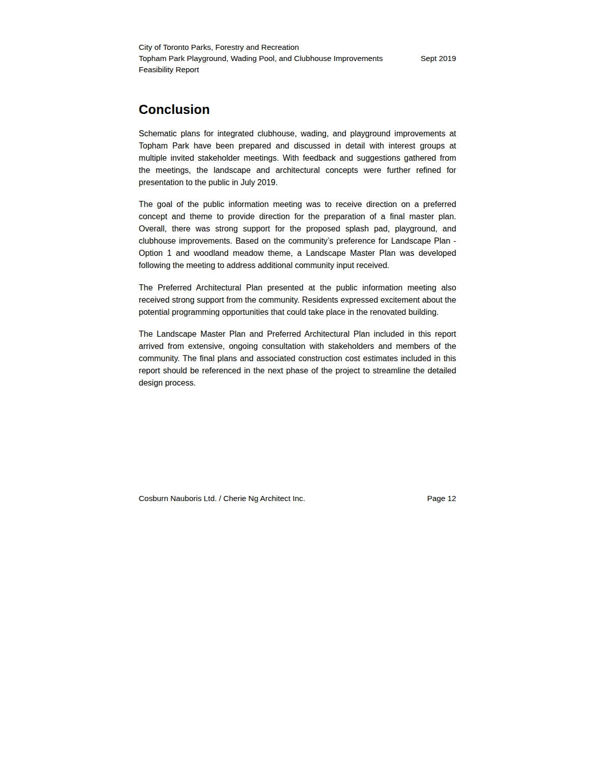City of Toronto Parks, Forestry and Recreation
Topham Park Playground, Wading Pool, and Clubhouse Improvements Feasibility Report
Sept 2019
Conclusion
Schematic plans for integrated clubhouse, wading, and playground improvements at Topham Park have been prepared and discussed in detail with interest groups at multiple invited stakeholder meetings. With feedback and suggestions gathered from the meetings, the landscape and architectural concepts were further refined for presentation to the public in July 2019.
The goal of the public information meeting was to receive direction on a preferred concept and theme to provide direction for the preparation of a final master plan. Overall, there was strong support for the proposed splash pad, playground, and clubhouse improvements. Based on the community’s preference for Landscape Plan - Option 1 and woodland meadow theme, a Landscape Master Plan was developed following the meeting to address additional community input received.
The Preferred Architectural Plan presented at the public information meeting also received strong support from the community. Residents expressed excitement about the potential programming opportunities that could take place in the renovated building.
The Landscape Master Plan and Preferred Architectural Plan included in this report arrived from extensive, ongoing consultation with stakeholders and members of the community. The final plans and associated construction cost estimates included in this report should be referenced in the next phase of the project to streamline the detailed design process.
Cosburn Nauboris Ltd. / Cherie Ng Architect Inc.
Page 12